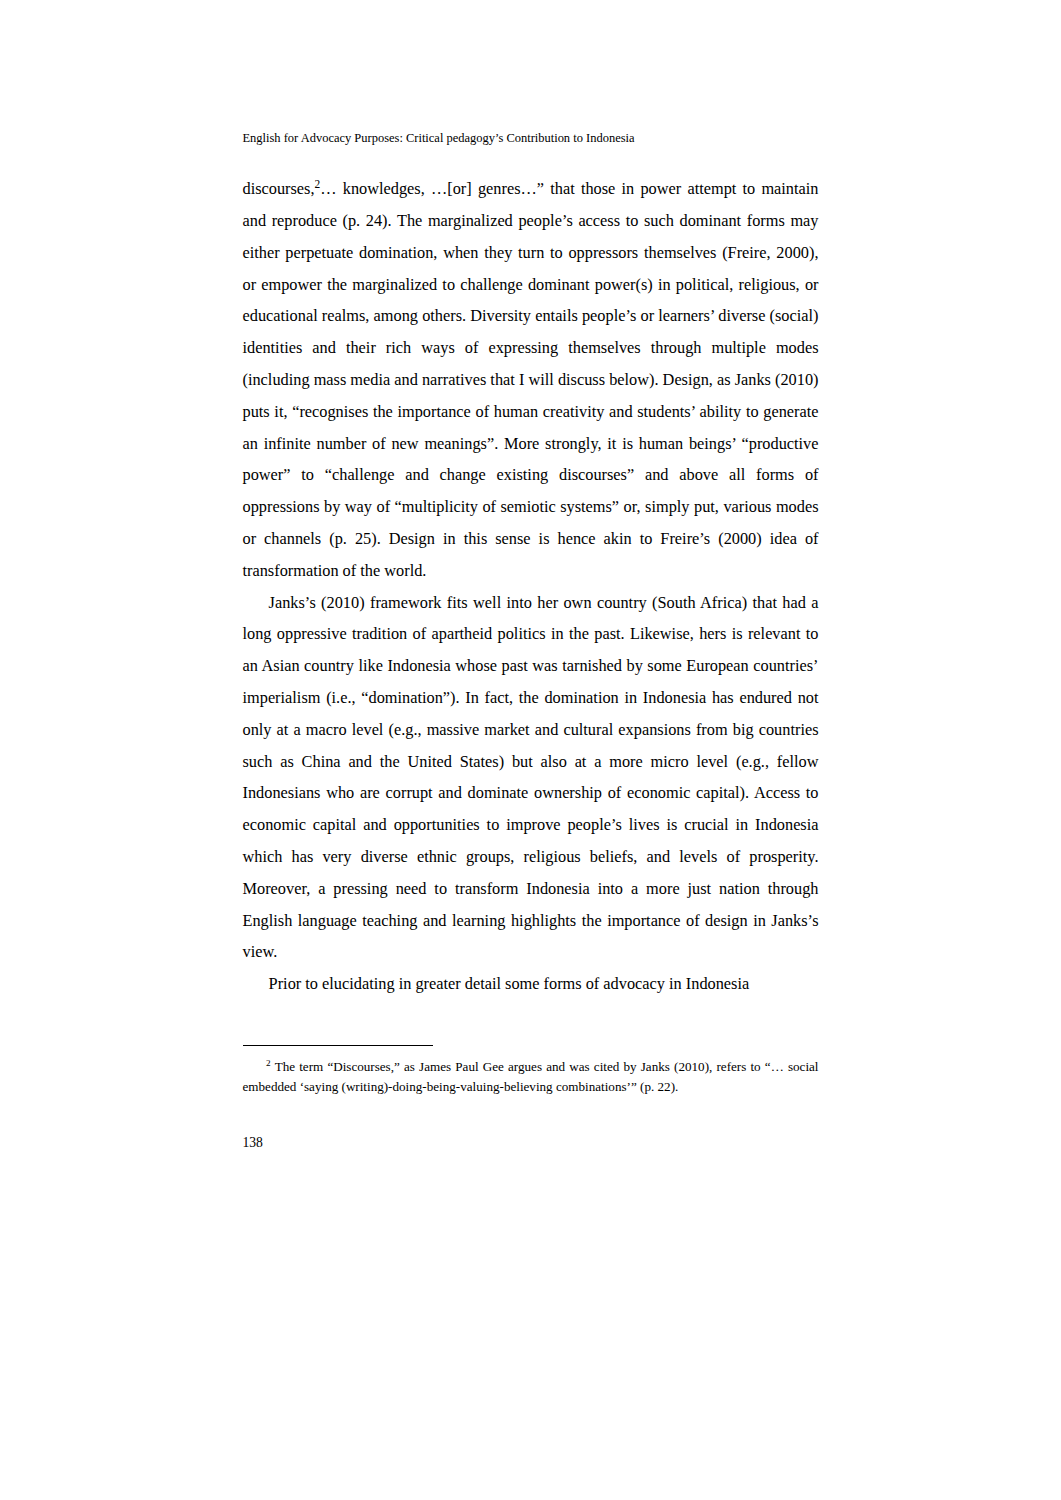English for Advocacy Purposes: Critical pedagogy’s Contribution to Indonesia
discourses,2… knowledges, …[or] genres…” that those in power attempt to maintain and reproduce (p. 24). The marginalized people’s access to such dominant forms may either perpetuate domination, when they turn to oppressors themselves (Freire, 2000), or empower the marginalized to challenge dominant power(s) in political, religious, or educational realms, among others. Diversity entails people’s or learners’ diverse (social) identities and their rich ways of expressing themselves through multiple modes (including mass media and narratives that I will discuss below). Design, as Janks (2010) puts it, “recognises the importance of human creativity and students’ ability to generate an infinite number of new meanings”. More strongly, it is human beings’ “productive power” to “challenge and change existing discourses” and above all forms of oppressions by way of “multiplicity of semiotic systems” or, simply put, various modes or channels (p. 25). Design in this sense is hence akin to Freire’s (2000) idea of transformation of the world.
Janks’s (2010) framework fits well into her own country (South Africa) that had a long oppressive tradition of apartheid politics in the past. Likewise, hers is relevant to an Asian country like Indonesia whose past was tarnished by some European countries’ imperialism (i.e., “domination”). In fact, the domination in Indonesia has endured not only at a macro level (e.g., massive market and cultural expansions from big countries such as China and the United States) but also at a more micro level (e.g., fellow Indonesians who are corrupt and dominate ownership of economic capital). Access to economic capital and opportunities to improve people’s lives is crucial in Indonesia which has very diverse ethnic groups, religious beliefs, and levels of prosperity. Moreover, a pressing need to transform Indonesia into a more just nation through English language teaching and learning highlights the importance of design in Janks’s view.
Prior to elucidating in greater detail some forms of advocacy in Indonesia
2 The term “Discourses,” as James Paul Gee argues and was cited by Janks (2010), refers to “… social embedded ‘saying (writing)-doing-being-valuing-believing combinations’” (p. 22).
138